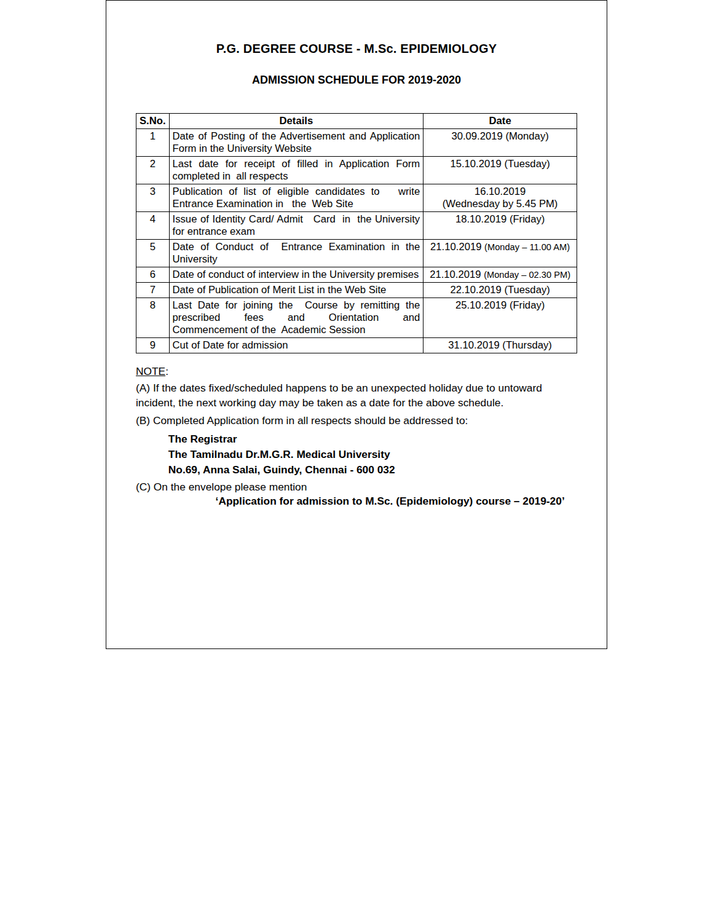P.G. DEGREE COURSE - M.Sc. EPIDEMIOLOGY
ADMISSION SCHEDULE FOR 2019-2020
| S.No. | Details | Date |
| --- | --- | --- |
| 1 | Date of Posting of the Advertisement and Application Form in the University Website | 30.09.2019 (Monday) |
| 2 | Last date for receipt of filled in Application Form completed in all respects | 15.10.2019 (Tuesday) |
| 3 | Publication of list of eligible candidates to write Entrance Examination in the Web Site | 16.10.2019 (Wednesday by 5.45 PM) |
| 4 | Issue of Identity Card/ Admit Card in the University for entrance exam | 18.10.2019 (Friday) |
| 5 | Date of Conduct of Entrance Examination in the University | 21.10.2019 (Monday – 11.00 AM) |
| 6 | Date of conduct of interview in the University premises | 21.10.2019 (Monday – 02.30 PM) |
| 7 | Date of Publication of Merit List in the Web Site | 22.10.2019 (Tuesday) |
| 8 | Last Date for joining the Course by remitting the prescribed fees and Orientation and Commencement of the Academic Session | 25.10.2019 (Friday) |
| 9 | Cut of Date for admission | 31.10.2019 (Thursday) |
NOTE
:
(A) If the dates fixed/scheduled happens to be an unexpected holiday due to untoward incident, the next working day may be taken as a date for the above schedule.
(B) Completed Application form in all respects should be addressed to:
The Registrar
The Tamilnadu Dr.M.G.R. Medical University
No.69, Anna Salai, Guindy, Chennai - 600 032
(C) On the envelope please mention
‘Application for admission to M.Sc. (Epidemiology) course – 2019-20’